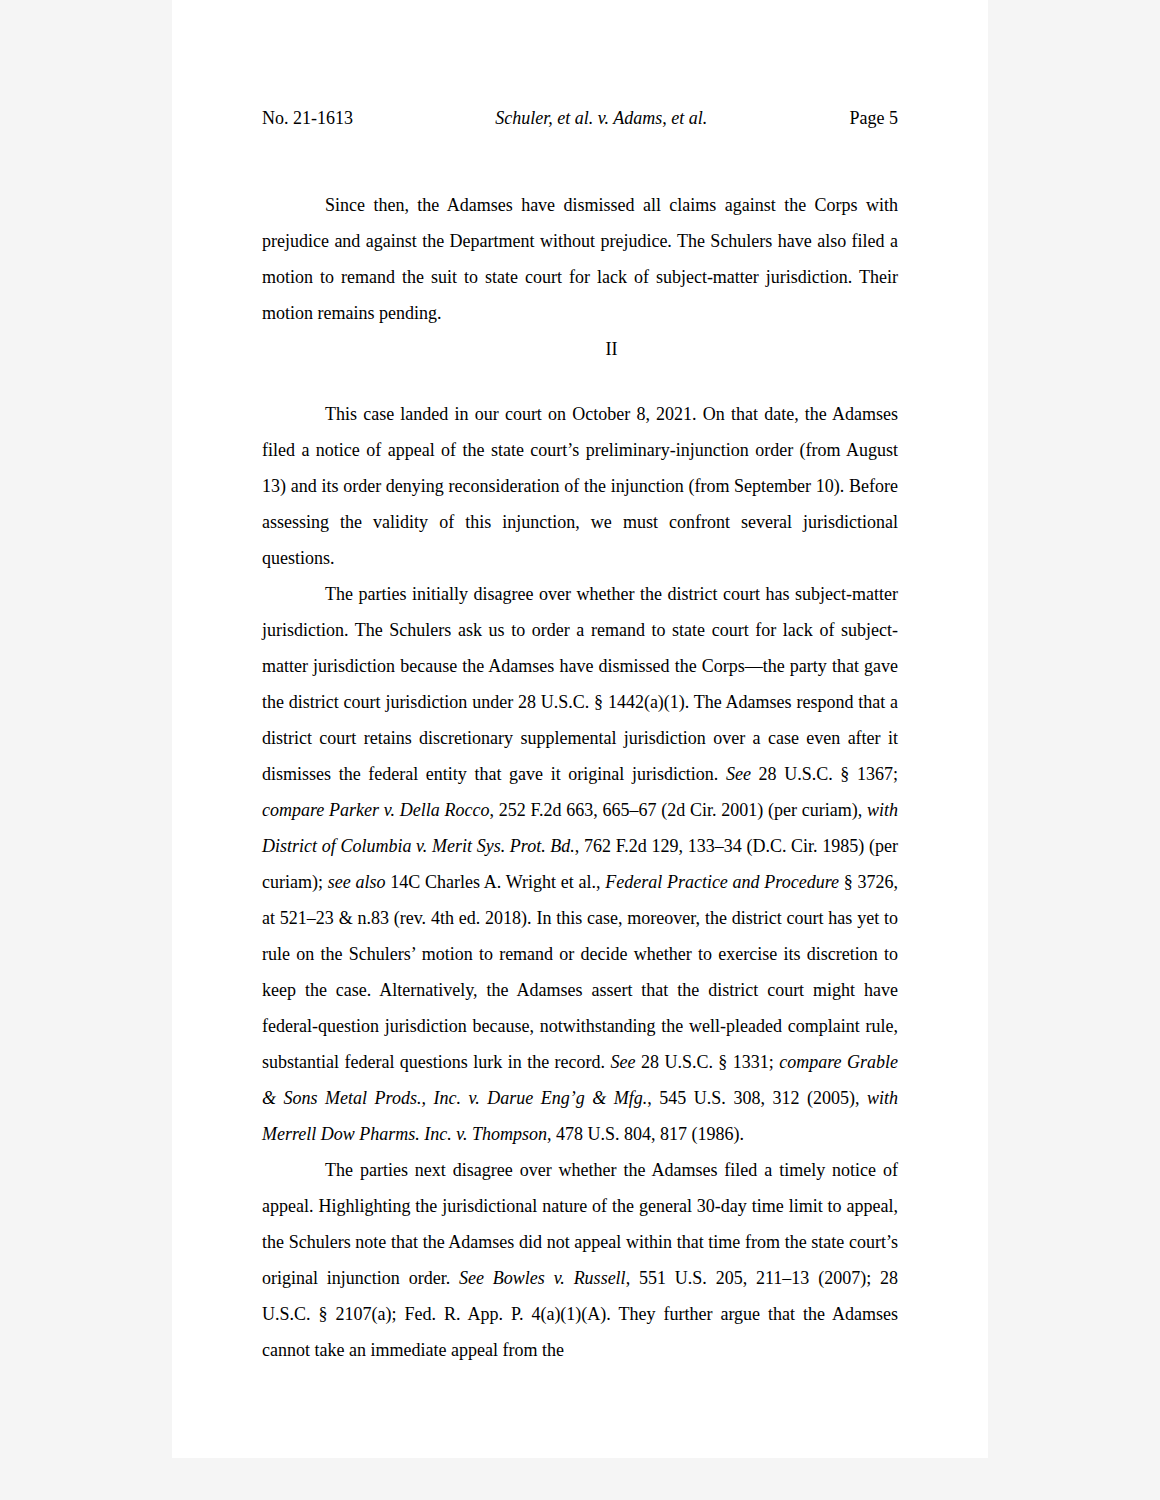No. 21-1613 Schuler, et al. v. Adams, et al. Page 5
Since then, the Adamses have dismissed all claims against the Corps with prejudice and against the Department without prejudice. The Schulers have also filed a motion to remand the suit to state court for lack of subject-matter jurisdiction. Their motion remains pending.
II
This case landed in our court on October 8, 2021. On that date, the Adamses filed a notice of appeal of the state court’s preliminary-injunction order (from August 13) and its order denying reconsideration of the injunction (from September 10). Before assessing the validity of this injunction, we must confront several jurisdictional questions.
The parties initially disagree over whether the district court has subject-matter jurisdiction. The Schulers ask us to order a remand to state court for lack of subject-matter jurisdiction because the Adamses have dismissed the Corps—the party that gave the district court jurisdiction under 28 U.S.C. § 1442(a)(1). The Adamses respond that a district court retains discretionary supplemental jurisdiction over a case even after it dismisses the federal entity that gave it original jurisdiction. See 28 U.S.C. § 1367; compare Parker v. Della Rocco, 252 F.2d 663, 665–67 (2d Cir. 2001) (per curiam), with District of Columbia v. Merit Sys. Prot. Bd., 762 F.2d 129, 133–34 (D.C. Cir. 1985) (per curiam); see also 14C Charles A. Wright et al., Federal Practice and Procedure § 3726, at 521–23 & n.83 (rev. 4th ed. 2018). In this case, moreover, the district court has yet to rule on the Schulers’ motion to remand or decide whether to exercise its discretion to keep the case. Alternatively, the Adamses assert that the district court might have federal-question jurisdiction because, notwithstanding the well-pleaded complaint rule, substantial federal questions lurk in the record. See 28 U.S.C. § 1331; compare Grable & Sons Metal Prods., Inc. v. Darue Eng’g & Mfg., 545 U.S. 308, 312 (2005), with Merrell Dow Pharms. Inc. v. Thompson, 478 U.S. 804, 817 (1986).
The parties next disagree over whether the Adamses filed a timely notice of appeal. Highlighting the jurisdictional nature of the general 30-day time limit to appeal, the Schulers note that the Adamses did not appeal within that time from the state court’s original injunction order. See Bowles v. Russell, 551 U.S. 205, 211–13 (2007); 28 U.S.C. § 2107(a); Fed. R. App. P. 4(a)(1)(A). They further argue that the Adamses cannot take an immediate appeal from the